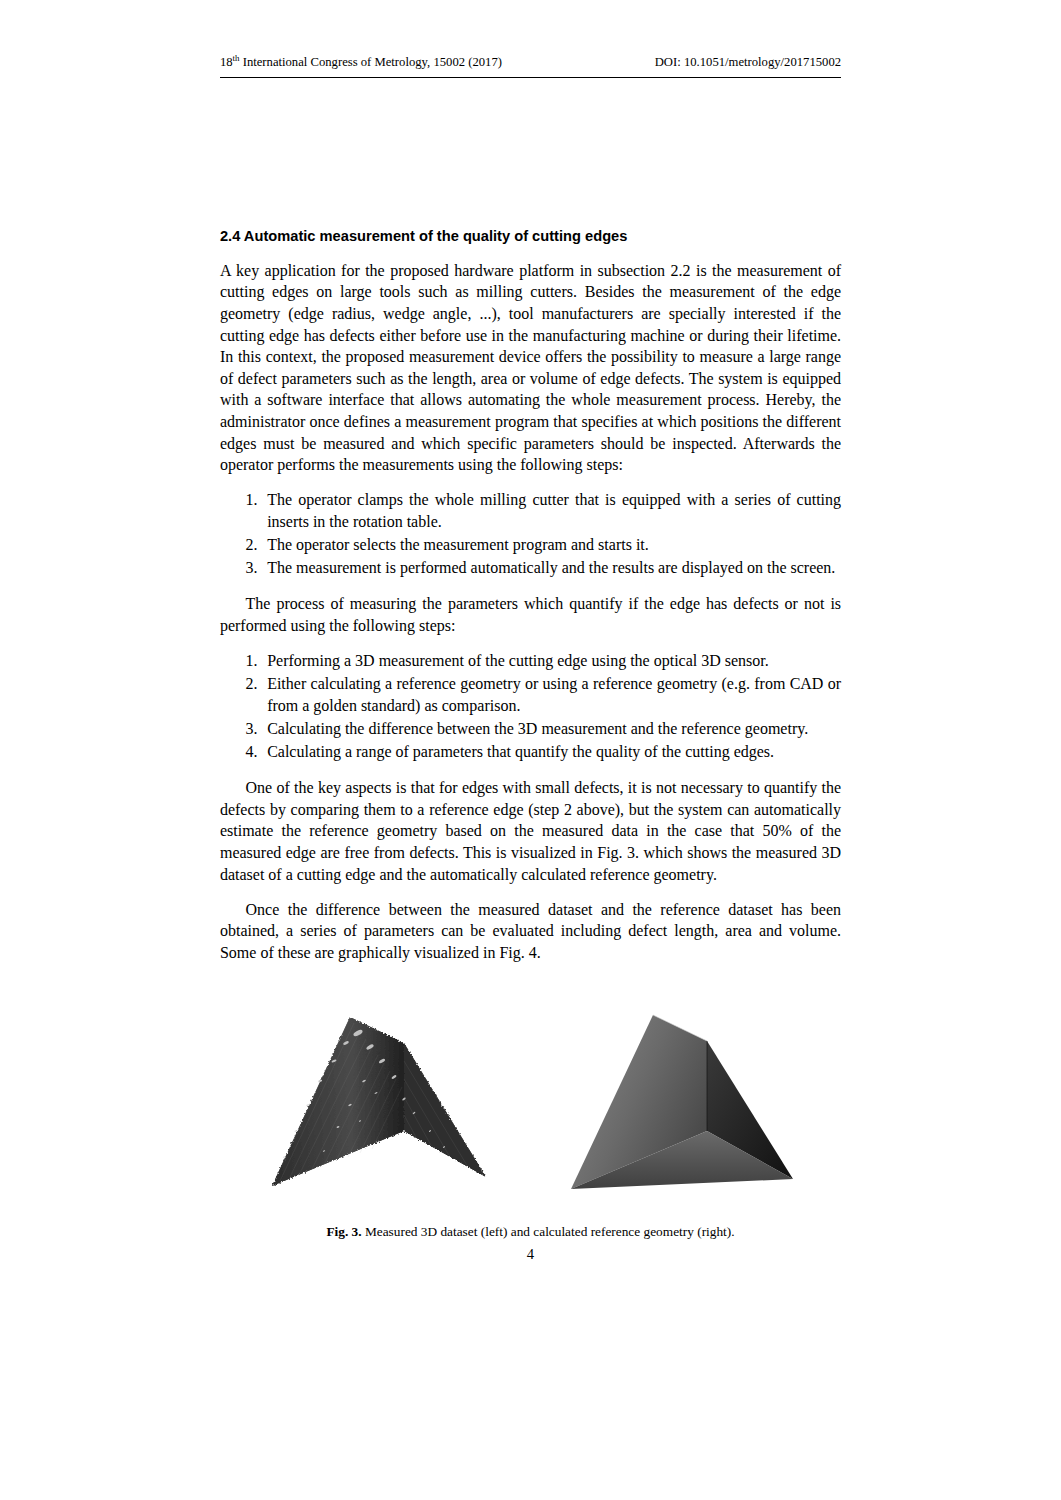18th International Congress of Metrology, 15002 (2017)
DOI: 10.1051/metrology/201715002
2.4 Automatic measurement of the quality of cutting edges
A key application for the proposed hardware platform in subsection 2.2 is the measurement of cutting edges on large tools such as milling cutters. Besides the measurement of the edge geometry (edge radius, wedge angle, ...), tool manufacturers are specially interested if the cutting edge has defects either before use in the manufacturing machine or during their lifetime. In this context, the proposed measurement device offers the possibility to measure a large range of defect parameters such as the length, area or volume of edge defects. The system is equipped with a software interface that allows automating the whole measurement process. Hereby, the administrator once defines a measurement program that specifies at which positions the different edges must be measured and which specific parameters should be inspected. Afterwards the operator performs the measurements using the following steps:
The operator clamps the whole milling cutter that is equipped with a series of cutting inserts in the rotation table.
The operator selects the measurement program and starts it.
The measurement is performed automatically and the results are displayed on the screen.
The process of measuring the parameters which quantify if the edge has defects or not is performed using the following steps:
Performing a 3D measurement of the cutting edge using the optical 3D sensor.
Either calculating a reference geometry or using a reference geometry (e.g. from CAD or from a golden standard) as comparison.
Calculating the difference between the 3D measurement and the reference geometry.
Calculating a range of parameters that quantify the quality of the cutting edges.
One of the key aspects is that for edges with small defects, it is not necessary to quantify the defects by comparing them to a reference edge (step 2 above), but the system can automatically estimate the reference geometry based on the measured data in the case that 50% of the measured edge are free from defects. This is visualized in Fig. 3. which shows the measured 3D dataset of a cutting edge and the automatically calculated reference geometry.
Once the difference between the measured dataset and the reference dataset has been obtained, a series of parameters can be evaluated including defect length, area and volume. Some of these are graphically visualized in Fig. 4.
Fig. 3. Measured 3D dataset (left) and calculated reference geometry (right).
4